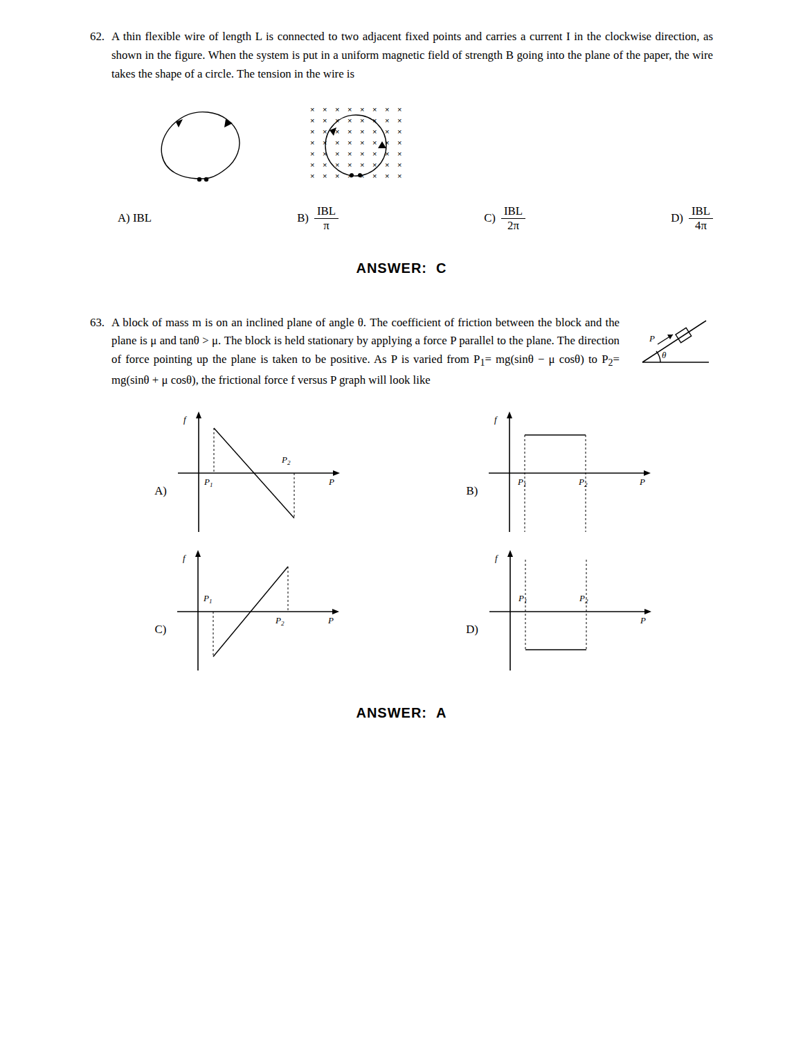62.
A thin flexible wire of length L is connected to two adjacent fixed points and carries a current I in the clockwise direction, as shown in the figure. When the system is put in a uniform magnetic field of strength B going into the plane of the paper, the wire takes the shape of a circle. The tension in the wire is
×××××××× ×××××××× ×××××××× ×××××××× ×××××××× ×××××××× ××××××××
A) IBL
B) IBL π
C) IBL 2π
D) IBL 4π
ANSWER: C
63.
A block of mass m is on an inclined plane of angle θ. The coefficient of friction between the block and the plane is μ and tanθ > μ. The block is held stationary by applying a force P parallel to the plane. The direction of force pointing up the plane is taken to be positive. As P is varied from P1= mg(sinθ − μ cosθ) to P2= mg(sinθ + μ cosθ), the frictional force f versus P graph will look like
θ P
A) f P P1 P2
B) f P P1 P2
C) f P P1 P2
D) f P P1 P2
ANSWER: A